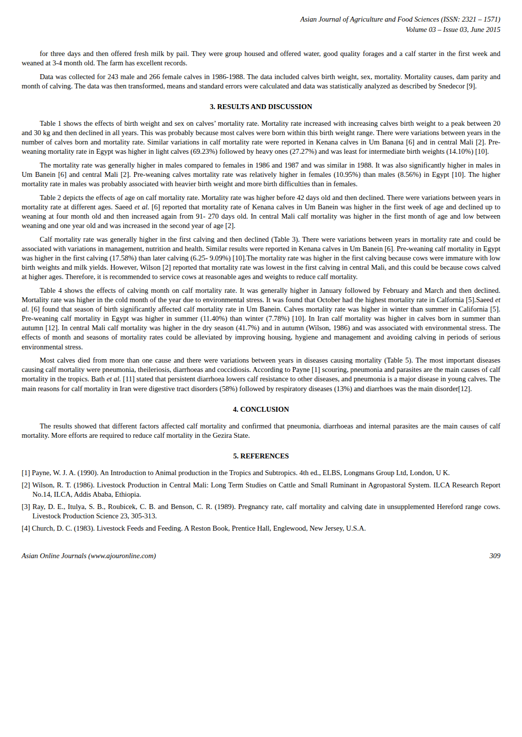Asian Journal of Agriculture and Food Sciences (ISSN: 2321 – 1571)
Volume 03 – Issue 03, June 2015
for three days and then offered fresh milk by pail. They were group housed and offered water, good quality forages and a calf starter in the first week and weaned at 3-4 month old. The farm has excellent records.
Data was collected for 243 male and 266 female calves in 1986-1988. The data included calves birth weight, sex, mortality. Mortality causes, dam parity and month of calving. The data was then transformed, means and standard errors were calculated and data was statistically analyzed as described by Snedecor [9].
3. RESULTS AND DISCUSSION
Table 1 shows the effects of birth weight and sex on calves’ mortality rate. Mortality rate increased with increasing calves birth weight to a peak between 20 and 30 kg and then declined in all years. This was probably because most calves were born within this birth weight range. There were variations between years in the number of calves born and mortality rate. Similar variations in calf mortality rate were reported in Kenana calves in Um Banana [6] and in central Mali [2]. Pre- weaning mortality rate in Egypt was higher in light calves (69.23%) followed by heavy ones (27.27%) and was least for intermediate birth weights (14.10%) [10].
The mortality rate was generally higher in males compared to females in 1986 and 1987 and was similar in 1988. It was also significantly higher in males in Um Banein [6] and central Mali [2]. Pre-weaning calves mortality rate was relatively higher in females (10.95%) than males (8.56%) in Egypt [10]. The higher mortality rate in males was probably associated with heavier birth weight and more birth difficulties than in females.
Table 2 depicts the effects of age on calf mortality rate. Mortality rate was higher before 42 days old and then declined. There were variations between years in mortality rate at different ages. Saeed et al. [6] reported that mortality rate of Kenana calves in Um Banein was higher in the first week of age and declined up to weaning at four month old and then increased again from 91- 270 days old. In central Mali calf mortality was higher in the first month of age and low between weaning and one year old and was increased in the second year of age [2].
Calf mortality rate was generally higher in the first calving and then declined (Table 3). There were variations between years in mortality rate and could be associated with variations in management, nutrition and health. Similar results were reported in Kenana calves in Um Banein [6]. Pre-weaning calf mortality in Egypt was higher in the first calving (17.58%) than later calving (6.25- 9.09%) [10].The mortality rate was higher in the first calving because cows were immature with low birth weights and milk yields. However, Wilson [2] reported that mortality rate was lowest in the first calving in central Mali, and this could be because cows calved at higher ages. Therefore, it is recommended to service cows at reasonable ages and weights to reduce calf mortality.
Table 4 shows the effects of calving month on calf mortality rate. It was generally higher in January followed by February and March and then declined. Mortality rate was higher in the cold month of the year due to environmental stress. It was found that October had the highest mortality rate in Calfornia [5].Saeed et al. [6] found that season of birth significantly affected calf mortality rate in Um Banein. Calves mortality rate was higher in winter than summer in California [5]. Pre-weaning calf mortality in Egypt was higher in summer (11.40%) than winter (7.78%) [10]. In Iran calf mortality was higher in calves born in summer than autumn [12]. In central Mali calf mortality was higher in the dry season (41.7%) and in autumn (Wilson, 1986) and was associated with environmental stress. The effects of month and seasons of mortality rates could be alleviated by improving housing, hygiene and management and avoiding calving in periods of serious environmental stress.
Most calves died from more than one cause and there were variations between years in diseases causing mortality (Table 5). The most important diseases causing calf mortality were pneumonia, theileriosis, diarrhoeas and coccidiosis. According to Payne [1] scouring, pneumonia and parasites are the main causes of calf mortality in the tropics. Bath et al. [11] stated that persistent diarrhoea lowers calf resistance to other diseases, and pneumonia is a major disease in young calves. The main reasons for calf mortality in Iran were digestive tract disorders (58%) followed by respiratory diseases (13%) and diarrhoes was the main disorder[12].
4. CONCLUSION
The results showed that different factors affected calf mortality and confirmed that pneumonia, diarrhoeas and internal parasites are the main causes of calf mortality. More efforts are required to reduce calf mortality in the Gezira State.
5. REFERENCES
[1] Payne, W. J. A. (1990). An Introduction to Animal production in the Tropics and Subtropics. 4th ed., ELBS, Longmans Group Ltd, London, U K.
[2] Wilson, R. T. (1986). Livestock Production in Central Mali: Long Term Studies on Cattle and Small Ruminant in Agropastoral System. ILCA Research Report No.14, ILCA, Addis Ababa, Ethiopia.
[3] Ray, D. E., Itulya, S. B., Roubicek, C. B. and Benson, C. R. (1989). Pregnancy rate, calf mortality and calving date in unsupplemented Hereford range cows. Livestock Production Science 23, 305-313.
[4] Church, D. C. (1983). Livestock Feeds and Feeding. A Reston Book, Prentice Hall, Englewood, New Jersey, U.S.A.
Asian Online Journals (www.ajouronline.com) 309